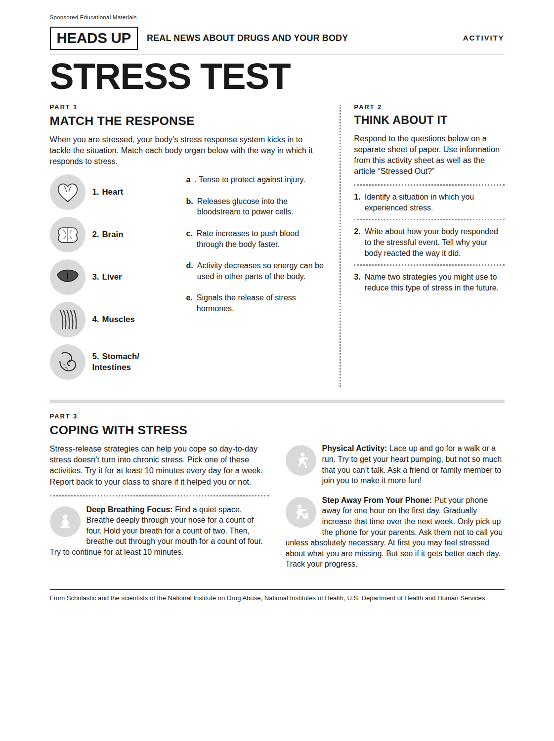Sponsored Educational Materials
HEADS UP
REAL NEWS ABOUT DRUGS AND YOUR BODY
ACTIVITY
STRESS TEST
PART 1
MATCH THE RESPONSE
When you are stressed, your body’s stress response system kicks in to tackle the situation. Match each body organ below with the way in which it responds to stress.
1. Heart
2. Brain
3. Liver
4. Muscles
5. Stomach/
Intestines
a. Tense to protect against injury.
b. Releases glucose into the bloodstream to power cells.
c. Rate increases to push blood through the body faster.
d. Activity decreases so energy can be used in other parts of the body.
e. Signals the release of stress hormones.
PART 2
THINK ABOUT IT
Respond to the questions below on a separate sheet of paper. Use information from this activity sheet as well as the article “Stressed Out?”
Identify a situation in which you experienced stress.
Write about how your body responded to the stressful event. Tell why your body reacted the way it did.
Name two strategies you might use to reduce this type of stress in the future.
PART 3
COPING WITH STRESS
Stress-release strategies can help you cope so day-to-day stress doesn’t turn into chronic stress. Pick one of these activities. Try it for at least 10 minutes every day for a week. Report back to your class to share if it helped you or not.
Deep Breathing Focus: Find a quiet space. Breathe deeply through your nose for a count of four. Hold your breath for a count of two. Then, breathe out through your mouth for a count of four. Try to continue for at least 10 minutes.
Physical Activity: Lace up and go for a walk or a run. Try to get your heart pumping, but not so much that you can’t talk. Ask a friend or family member to join you to make it more fun!
Step Away From Your Phone: Put your phone away for one hour on the first day. Gradually increase that time over the next week. Only pick up the phone for your parents. Ask them not to call you unless absolutely necessary. At first you may feel stressed about what you are missing. But see if it gets better each day. Track your progress.
From Scholastic and the scientists of the National Institute on Drug Abuse, National Institutes of Health, U.S. Department of Health and Human Services